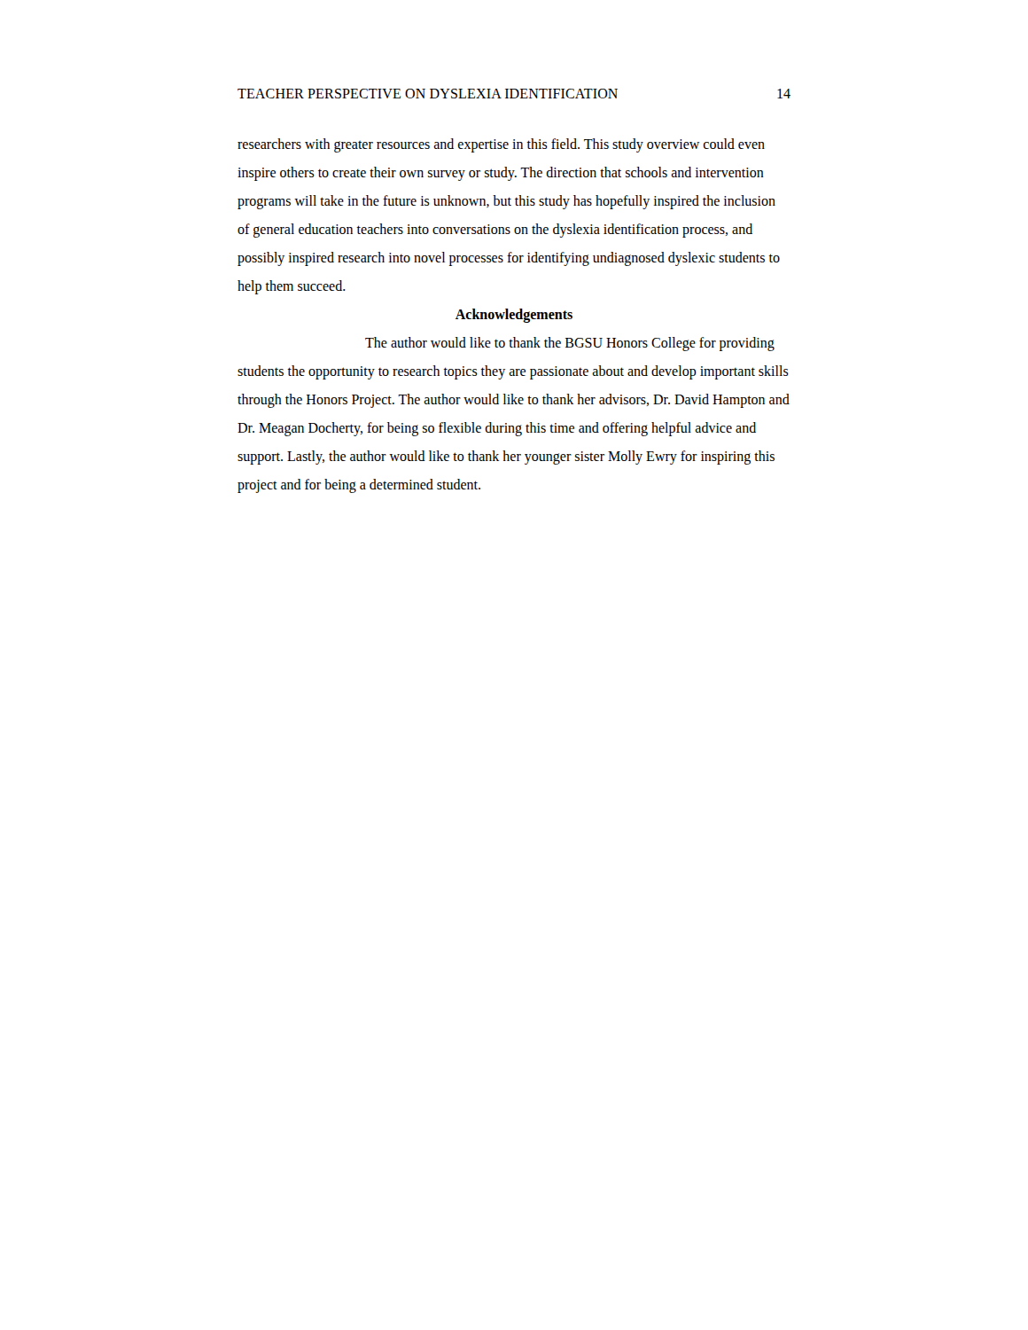Teacher Perspective on Dyslexia Identification 14
researchers with greater resources and expertise in this field. This study overview could even inspire others to create their own survey or study. The direction that schools and intervention programs will take in the future is unknown, but this study has hopefully inspired the inclusion of general education teachers into conversations on the dyslexia identification process, and possibly inspired research into novel processes for identifying undiagnosed dyslexic students to help them succeed.
Acknowledgements
The author would like to thank the BGSU Honors College for providing students the opportunity to research topics they are passionate about and develop important skills through the Honors Project. The author would like to thank her advisors, Dr. David Hampton and Dr. Meagan Docherty, for being so flexible during this time and offering helpful advice and support. Lastly, the author would like to thank her younger sister Molly Ewry for inspiring this project and for being a determined student.